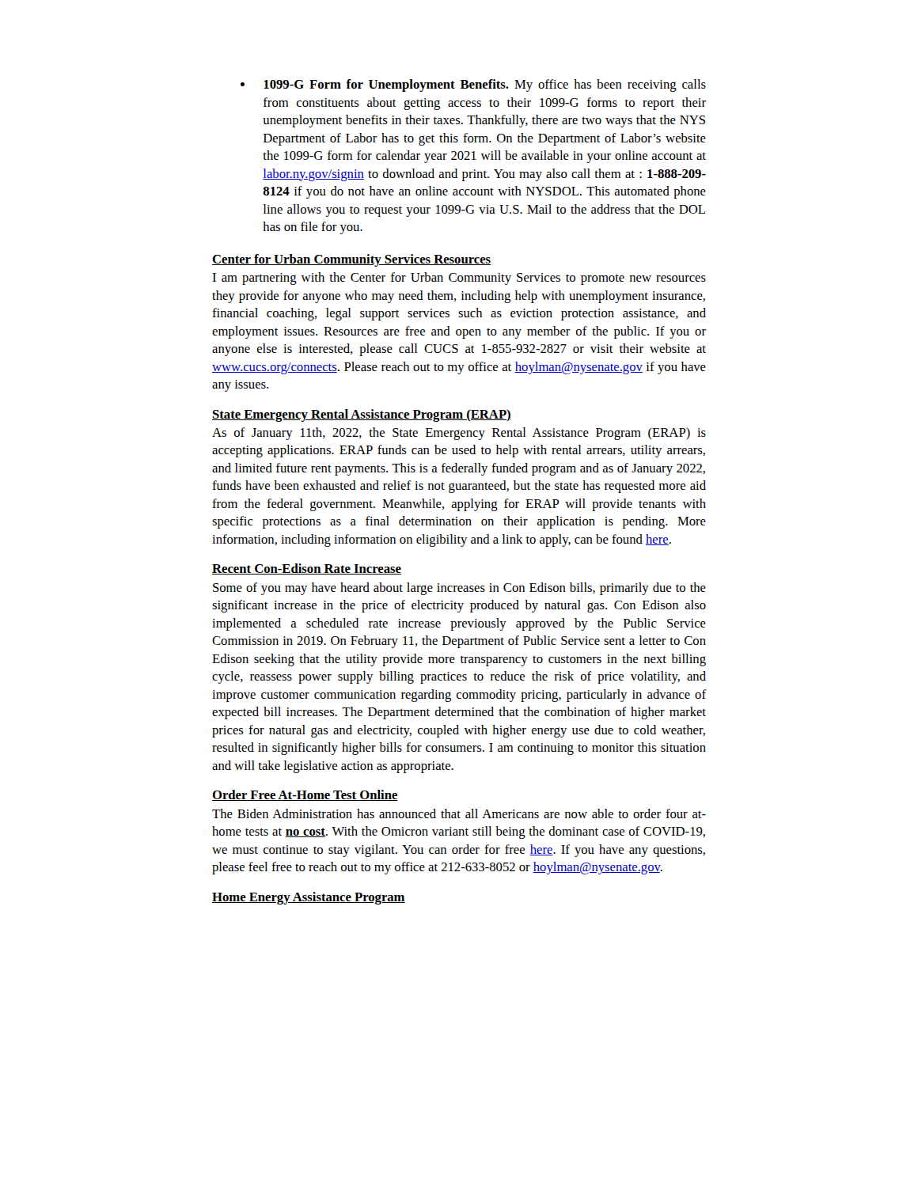1099-G Form for Unemployment Benefits. My office has been receiving calls from constituents about getting access to their 1099-G forms to report their unemployment benefits in their taxes. Thankfully, there are two ways that the NYS Department of Labor has to get this form. On the Department of Labor’s website the 1099-G form for calendar year 2021 will be available in your online account at labor.ny.gov/signin to download and print. You may also call them at : 1-888-209-8124 if you do not have an online account with NYSDOL. This automated phone line allows you to request your 1099-G via U.S. Mail to the address that the DOL has on file for you.
Center for Urban Community Services Resources
I am partnering with the Center for Urban Community Services to promote new resources they provide for anyone who may need them, including help with unemployment insurance, financial coaching, legal support services such as eviction protection assistance, and employment issues. Resources are free and open to any member of the public. If you or anyone else is interested, please call CUCS at 1-855-932-2827 or visit their website at www.cucs.org/connects. Please reach out to my office at hoylman@nysenate.gov if you have any issues.
State Emergency Rental Assistance Program (ERAP)
As of January 11th, 2022, the State Emergency Rental Assistance Program (ERAP) is accepting applications. ERAP funds can be used to help with rental arrears, utility arrears, and limited future rent payments. This is a federally funded program and as of January 2022, funds have been exhausted and relief is not guaranteed, but the state has requested more aid from the federal government. Meanwhile, applying for ERAP will provide tenants with specific protections as a final determination on their application is pending. More information, including information on eligibility and a link to apply, can be found here.
Recent Con-Edison Rate Increase
Some of you may have heard about large increases in Con Edison bills, primarily due to the significant increase in the price of electricity produced by natural gas. Con Edison also implemented a scheduled rate increase previously approved by the Public Service Commission in 2019. On February 11, the Department of Public Service sent a letter to Con Edison seeking that the utility provide more transparency to customers in the next billing cycle, reassess power supply billing practices to reduce the risk of price volatility, and improve customer communication regarding commodity pricing, particularly in advance of expected bill increases. The Department determined that the combination of higher market prices for natural gas and electricity, coupled with higher energy use due to cold weather, resulted in significantly higher bills for consumers. I am continuing to monitor this situation and will take legislative action as appropriate.
Order Free At-Home Test Online
The Biden Administration has announced that all Americans are now able to order four at-home tests at no cost. With the Omicron variant still being the dominant case of COVID-19, we must continue to stay vigilant. You can order for free here. If you have any questions, please feel free to reach out to my office at 212-633-8052 or hoylman@nysenate.gov.
Home Energy Assistance Program